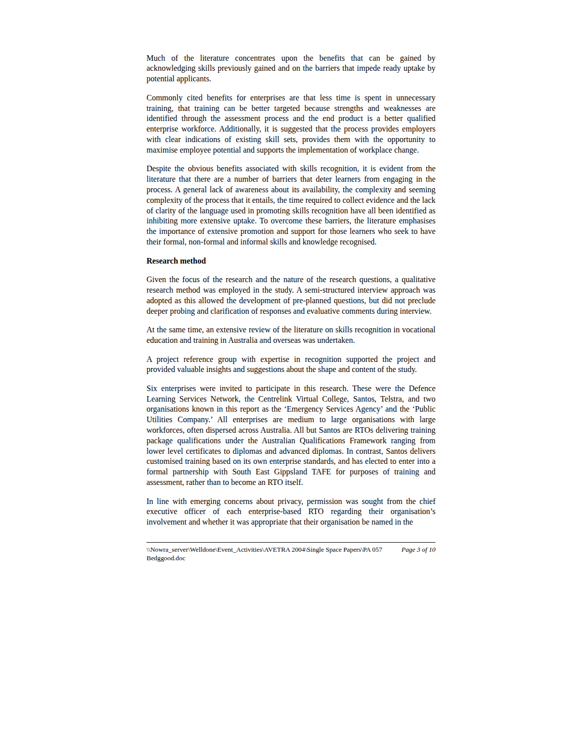Much of the literature concentrates upon the benefits that can be gained by acknowledging skills previously gained and on the barriers that impede ready uptake by potential applicants.
Commonly cited benefits for enterprises are that less time is spent in unnecessary training, that training can be better targeted because strengths and weaknesses are identified through the assessment process and the end product is a better qualified enterprise workforce. Additionally, it is suggested that the process provides employers with clear indications of existing skill sets, provides them with the opportunity to maximise employee potential and supports the implementation of workplace change.
Despite the obvious benefits associated with skills recognition, it is evident from the literature that there are a number of barriers that deter learners from engaging in the process. A general lack of awareness about its availability, the complexity and seeming complexity of the process that it entails, the time required to collect evidence and the lack of clarity of the language used in promoting skills recognition have all been identified as inhibiting more extensive uptake. To overcome these barriers, the literature emphasises the importance of extensive promotion and support for those learners who seek to have their formal, non-formal and informal skills and knowledge recognised.
Research method
Given the focus of the research and the nature of the research questions, a qualitative research method was employed in the study. A semi-structured interview approach was adopted as this allowed the development of pre-planned questions, but did not preclude deeper probing and clarification of responses and evaluative comments during interview.
At the same time, an extensive review of the literature on skills recognition in vocational education and training in Australia and overseas was undertaken.
A project reference group with expertise in recognition supported the project and provided valuable insights and suggestions about the shape and content of the study.
Six enterprises were invited to participate in this research. These were the Defence Learning Services Network, the Centrelink Virtual College, Santos, Telstra, and two organisations known in this report as the ‘Emergency Services Agency’ and the ‘Public Utilities Company.’ All enterprises are medium to large organisations with large workforces, often dispersed across Australia. All but Santos are RTOs delivering training package qualifications under the Australian Qualifications Framework ranging from lower level certificates to diplomas and advanced diplomas. In contrast, Santos delivers customised training based on its own enterprise standards, and has elected to enter into a formal partnership with South East Gippsland TAFE for purposes of training and assessment, rather than to become an RTO itself.
In line with emerging concerns about privacy, permission was sought from the chief executive officer of each enterprise-based RTO regarding their organisation’s involvement and whether it was appropriate that their organisation be named in the
\\Nowra_server\Welldone\Event_Activities\AVETRA 2004\Single Space Papers\PA 057 Bedggood.doc Page 3 of 10